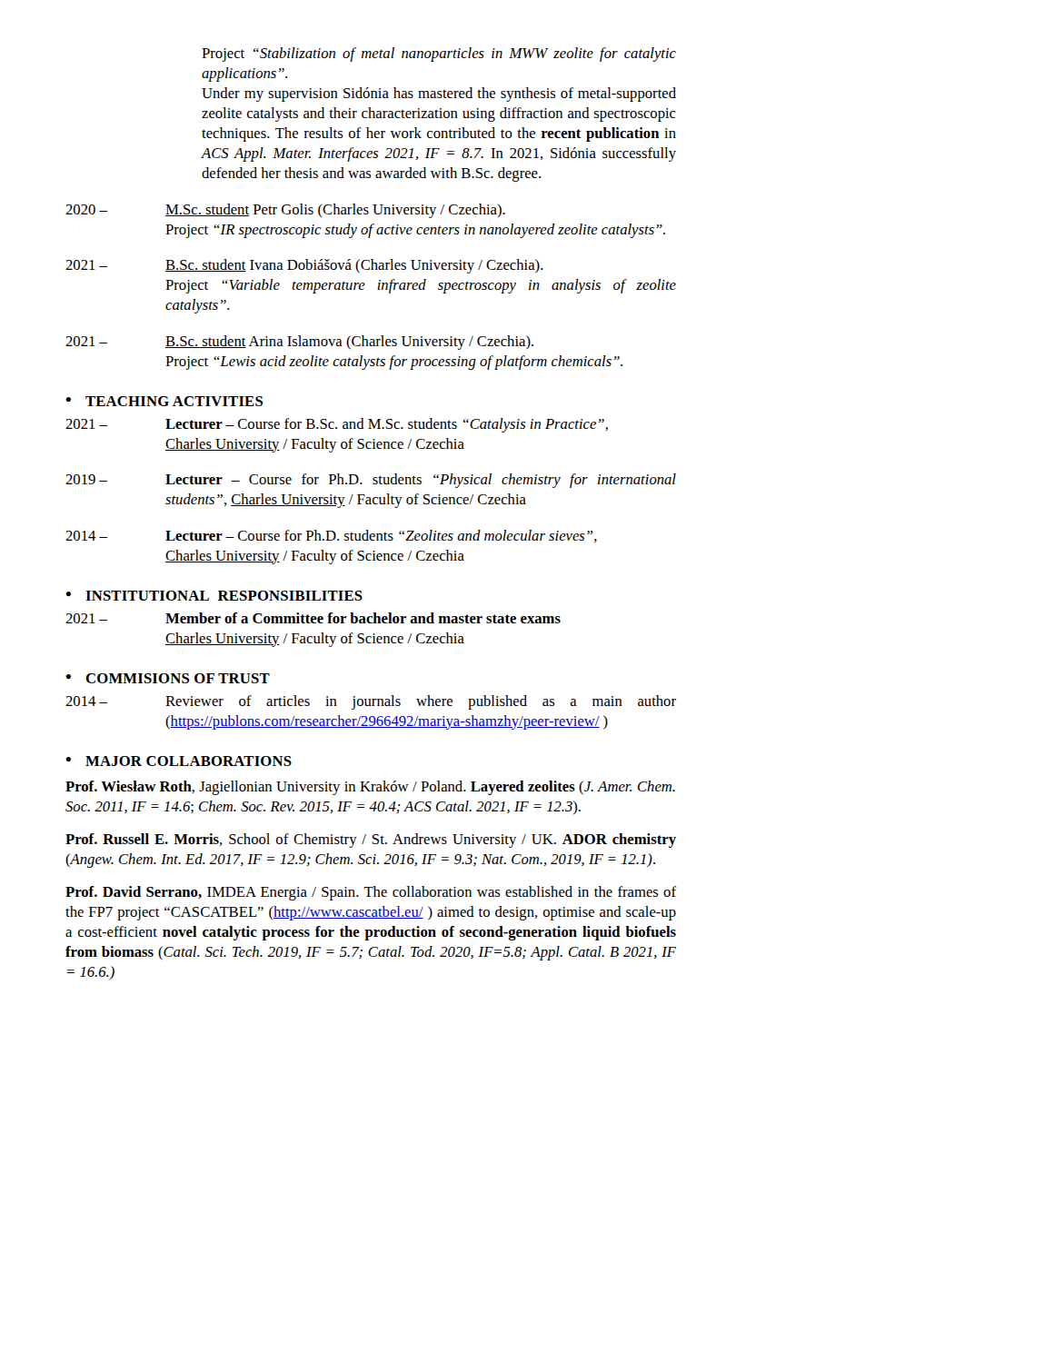Project “Stabilization of metal nanoparticles in MWW zeolite for catalytic applications”.
Under my supervision Sidónia has mastered the synthesis of metal-supported zeolite catalysts and their characterization using diffraction and spectroscopic techniques. The results of her work contributed to the recent publication in ACS Appl. Mater. Interfaces 2021, IF = 8.7. In 2021, Sidónia successfully defended her thesis and was awarded with B.Sc. degree.
2020 –
M.Sc. student Petr Golis (Charles University / Czechia).
Project “IR spectroscopic study of active centers in nanolayered zeolite catalysts”.
2021 –
B.Sc. student Ivana Dobiášová (Charles University / Czechia).
Project “Variable temperature infrared spectroscopy in analysis of zeolite catalysts”.
2021 –
B.Sc. student Arina Islamova (Charles University / Czechia).
Project “Lewis acid zeolite catalysts for processing of platform chemicals”.
Teaching activities
2021 –
Lecturer – Course for B.Sc. and M.Sc. students “Catalysis in Practice”,
Charles University / Faculty of Science / Czechia
2019 –
Lecturer – Course for Ph.D. students “Physical chemistry for international students”, Charles University / Faculty of Science/ Czechia
2014 –
Lecturer – Course for Ph.D. students “Zeolites and molecular sieves”,
Charles University / Faculty of Science / Czechia
Institutional responsibilities
2021 –
Member of a Committee for bachelor and master state exams
Charles University / Faculty of Science / Czechia
Commisions of trust
2014 –
Reviewer of articles in journals where published as a main author (https://publons.com/researcher/2966492/mariya-shamzhy/peer-review/ )
Major collaborations
Prof. Wiesław Roth, Jagiellonian University in Kraków / Poland. Layered zeolites (J. Amer. Chem. Soc. 2011, IF = 14.6; Chem. Soc. Rev. 2015, IF = 40.4; ACS Catal. 2021, IF = 12.3).
Prof. Russell E. Morris, School of Chemistry / St. Andrews University / UK. ADOR chemistry (Angew. Chem. Int. Ed. 2017, IF = 12.9; Chem. Sci. 2016, IF = 9.3; Nat. Com., 2019, IF = 12.1).
Prof. David Serrano, IMDEA Energia / Spain. The collaboration was established in the frames of the FP7 project “CASCATBEL” (http://www.cascatbel.eu/ ) aimed to design, optimise and scale-up a cost-efficient novel catalytic process for the production of second-generation liquid biofuels from biomass (Catal. Sci. Tech. 2019, IF = 5.7; Catal. Tod. 2020, IF=5.8; Appl. Catal. B 2021, IF = 16.6.)